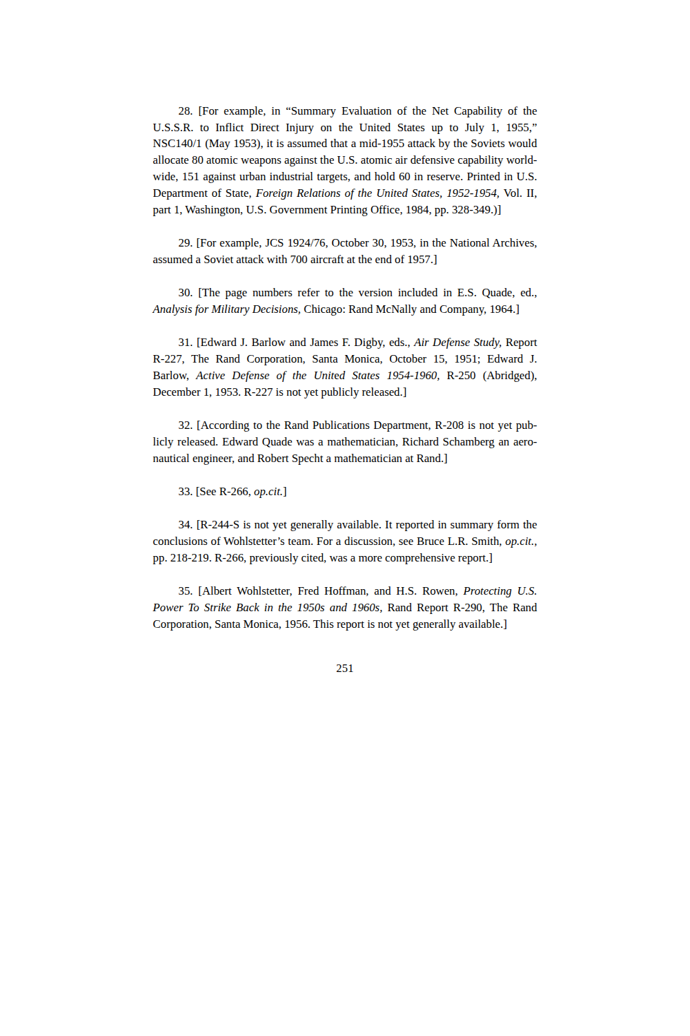28. [For example, in “Summary Evaluation of the Net Capability of the U.S.S.R. to Inflict Direct Injury on the United States up to July 1, 1955,” NSC140/1 (May 1953), it is assumed that a mid-1955 attack by the Soviets would allocate 80 atomic weapons against the U.S. atomic air defensive capability worldwide, 151 against urban industrial targets, and hold 60 in reserve. Printed in U.S. Department of State, Foreign Relations of the United States, 1952-1954, Vol. II, part 1, Washington, U.S. Government Printing Office, 1984, pp. 328-349.)]
29. [For example, JCS 1924/76, October 30, 1953, in the National Archives, assumed a Soviet attack with 700 aircraft at the end of 1957.]
30. [The page numbers refer to the version included in E.S. Quade, ed., Analysis for Military Decisions, Chicago: Rand McNally and Company, 1964.]
31. [Edward J. Barlow and James F. Digby, eds., Air Defense Study, Report R-227, The Rand Corporation, Santa Monica, October 15, 1951; Edward J. Barlow, Active Defense of the United States 1954-1960, R-250 (Abridged), December 1, 1953. R-227 is not yet publicly released.]
32. [According to the Rand Publications Department, R-208 is not yet publicly released. Edward Quade was a mathematician, Richard Schamberg an aeronautical engineer, and Robert Specht a mathematician at Rand.]
33. [See R-266, op.cit.]
34. [R-244-S is not yet generally available. It reported in summary form the conclusions of Wohlstetter’s team. For a discussion, see Bruce L.R. Smith, op.cit., pp. 218-219. R-266, previously cited, was a more comprehensive report.]
35. [Albert Wohlstetter, Fred Hoffman, and H.S. Rowen, Protecting U.S. Power To Strike Back in the 1950s and 1960s, Rand Report R-290, The Rand Corporation, Santa Monica, 1956. This report is not yet generally available.]
251